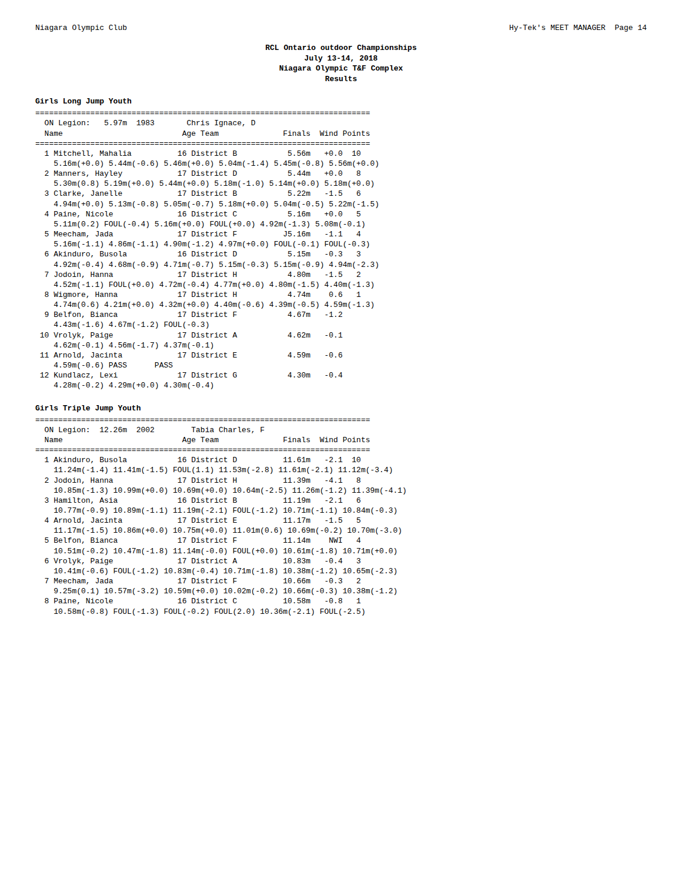Niagara Olympic Club Hy-Tek's MEET MANAGER Page 14
RCL Ontario outdoor Championships
July 13-14, 2018
Niagara Olympic T&F Complex
Results
Girls Long Jump Youth
=========================================================================
  ON Legion:   5.97m  1983       Chris Ignace, D
  Name                          Age Team              Finals  Wind Points
=========================================================================
  1 Mitchell, Mahalia          16 District B           5.56m   +0.0  10
    5.16m(+0.0) 5.44m(-0.6) 5.46m(+0.0) 5.04m(-1.4) 5.45m(-0.8) 5.56m(+0.0)
  2 Manners, Hayley            17 District D           5.44m   +0.0   8
    5.30m(0.8) 5.19m(+0.0) 5.44m(+0.0) 5.18m(-1.0) 5.14m(+0.0) 5.18m(+0.0)
  3 Clarke, Janelle            17 District B           5.22m   -1.5   6
    4.94m(+0.0) 5.13m(-0.8) 5.05m(-0.7) 5.18m(+0.0) 5.04m(-0.5) 5.22m(-1.5)
  4 Paine, Nicole              16 District C           5.16m   +0.0   5
    5.11m(0.2) FOUL(-0.4) 5.16m(+0.0) FOUL(+0.0) 4.92m(-1.3) 5.08m(-0.1)
  5 Meecham, Jada              17 District F          J5.16m   -1.1   4
    5.16m(-1.1) 4.86m(-1.1) 4.90m(-1.2) 4.97m(+0.0) FOUL(-0.1) FOUL(-0.3)
  6 Akinduro, Busola           16 District D           5.15m   -0.3   3
    4.92m(-0.4) 4.68m(-0.9) 4.71m(-0.7) 5.15m(-0.3) 5.15m(-0.9) 4.94m(-2.3)
  7 Jodoin, Hanna              17 District H           4.80m   -1.5   2
    4.52m(-1.1) FOUL(+0.0) 4.72m(-0.4) 4.77m(+0.0) 4.80m(-1.5) 4.40m(-1.3)
  8 Wigmore, Hanna             17 District H           4.74m    0.6   1
    4.74m(0.6) 4.21m(+0.0) 4.32m(+0.0) 4.40m(-0.6) 4.39m(-0.5) 4.59m(-1.3)
  9 Belfon, Bianca             17 District F           4.67m   -1.2
    4.43m(-1.6) 4.67m(-1.2) FOUL(-0.3)
 10 Vrolyk, Paige              17 District A           4.62m   -0.1
    4.62m(-0.1) 4.56m(-1.7) 4.37m(-0.1)
 11 Arnold, Jacinta            17 District E           4.59m   -0.6
    4.59m(-0.6) PASS      PASS
 12 Kundlacz, Lexi             17 District G           4.30m   -0.4
    4.28m(-0.2) 4.29m(+0.0) 4.30m(-0.4)
Girls Triple Jump Youth
=========================================================================
  ON Legion:  12.26m  2002        Tabia Charles, F
  Name                          Age Team              Finals  Wind Points
=========================================================================
  1 Akinduro, Busola           16 District D          11.61m   -2.1  10
    11.24m(-1.4) 11.41m(-1.5) FOUL(1.1) 11.53m(-2.8) 11.61m(-2.1) 11.12m(-3.4)
  2 Jodoin, Hanna              17 District H          11.39m   -4.1   8
    10.85m(-1.3) 10.99m(+0.0) 10.69m(+0.0) 10.64m(-2.5) 11.26m(-1.2) 11.39m(-4.1)
  3 Hamilton, Asia             16 District B          11.19m   -2.1   6
    10.77m(-0.9) 10.89m(-1.1) 11.19m(-2.1) FOUL(-1.2) 10.71m(-1.1) 10.84m(-0.3)
  4 Arnold, Jacinta            17 District E          11.17m   -1.5   5
    11.17m(-1.5) 10.86m(+0.0) 10.75m(+0.0) 11.01m(0.6) 10.69m(-0.2) 10.70m(-3.0)
  5 Belfon, Bianca             17 District F          11.14m    NWI   4
    10.51m(-0.2) 10.47m(-1.8) 11.14m(-0.0) FOUL(+0.0) 10.61m(-1.8) 10.71m(+0.0)
  6 Vrolyk, Paige              17 District A          10.83m   -0.4   3
    10.41m(-0.6) FOUL(-1.2) 10.83m(-0.4) 10.71m(-1.8) 10.38m(-1.2) 10.65m(-2.3)
  7 Meecham, Jada              17 District F          10.66m   -0.3   2
    9.25m(0.1) 10.57m(-3.2) 10.59m(+0.0) 10.02m(-0.2) 10.66m(-0.3) 10.38m(-1.2)
  8 Paine, Nicole              16 District C          10.58m   -0.8   1
    10.58m(-0.8) FOUL(-1.3) FOUL(-0.2) FOUL(2.0) 10.36m(-2.1) FOUL(-2.5)